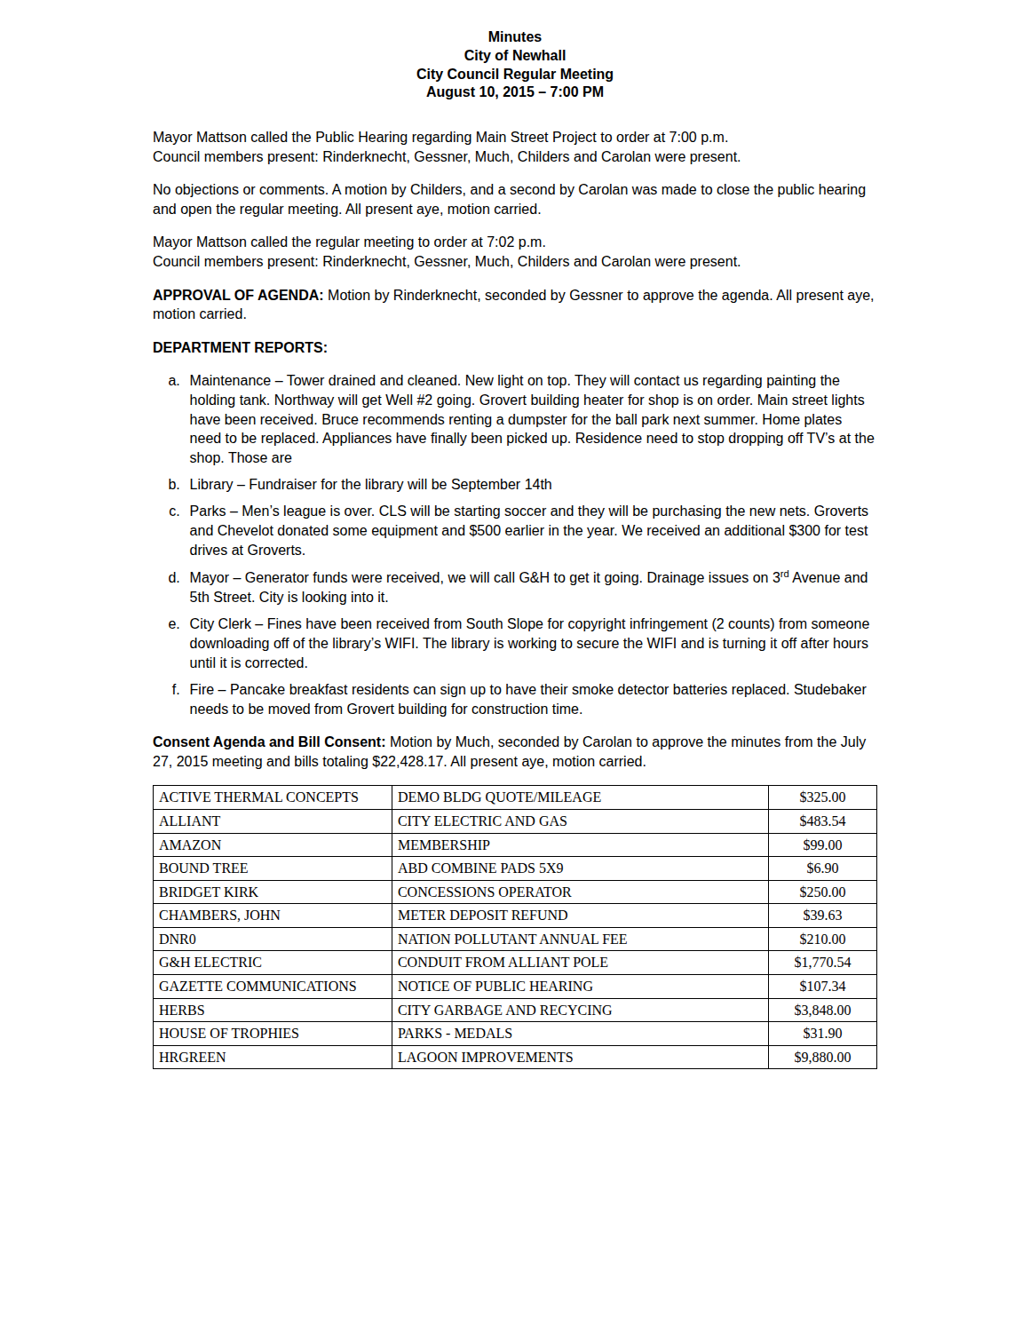Minutes
City of Newhall
City Council Regular Meeting
August 10, 2015 – 7:00 PM
Mayor Mattson called the Public Hearing regarding Main Street Project to order at 7:00 p.m.
Council members present: Rinderknecht, Gessner, Much, Childers and Carolan were present.
No objections or comments. A motion by Childers, and a second by Carolan was made to close the public hearing and open the regular meeting. All present aye, motion carried.
Mayor Mattson called the regular meeting to order at 7:02 p.m.
Council members present: Rinderknecht, Gessner, Much, Childers and Carolan were present.
APPROVAL OF AGENDA: Motion by Rinderknecht, seconded by Gessner to approve the agenda. All present aye, motion carried.
DEPARTMENT REPORTS:
Maintenance – Tower drained and cleaned. New light on top. They will contact us regarding painting the holding tank. Northway will get Well #2 going. Grovert building heater for shop is on order. Main street lights have been received. Bruce recommends renting a dumpster for the ball park next summer. Home plates need to be replaced. Appliances have finally been picked up. Residence need to stop dropping off TV’s at the shop. Those are
Library – Fundraiser for the library will be September 14th
Parks – Men’s league is over. CLS will be starting soccer and they will be purchasing the new nets. Groverts and Chevelot donated some equipment and $500 earlier in the year. We received an additional $300 for test drives at Groverts.
Mayor – Generator funds were received, we will call G&H to get it going. Drainage issues on 3rd Avenue and 5th Street. City is looking into it.
City Clerk – Fines have been received from South Slope for copyright infringement (2 counts) from someone downloading off of the library’s WIFI. The library is working to secure the WIFI and is turning it off after hours until it is corrected.
Fire – Pancake breakfast residents can sign up to have their smoke detector batteries replaced. Studebaker needs to be moved from Grovert building for construction time.
Consent Agenda and Bill Consent: Motion by Much, seconded by Carolan to approve the minutes from the July 27, 2015 meeting and bills totaling $22,428.17. All present aye, motion carried.
| ACTIVE THERMAL CONCEPTS | DEMO BLDG QUOTE/MILEAGE | $325.00 |
| ALLIANT | CITY ELECTRIC AND GAS | $483.54 |
| AMAZON | MEMBERSHIP | $99.00 |
| BOUND TREE | ABD COMBINE PADS 5X9 | $6.90 |
| BRIDGET KIRK | CONCESSIONS OPERATOR | $250.00 |
| CHAMBERS, JOHN | METER DEPOSIT REFUND | $39.63 |
| DNR0 | NATION POLLUTANT ANNUAL FEE | $210.00 |
| G&H ELECTRIC | CONDUIT FROM ALLIANT POLE | $1,770.54 |
| GAZETTE COMMUNICATIONS | NOTICE OF PUBLIC HEARING | $107.34 |
| HERBS | CITY GARBAGE AND RECYCING | $3,848.00 |
| HOUSE OF TROPHIES | PARKS - MEDALS | $31.90 |
| HRGREEN | LAGOON IMPROVEMENTS | $9,880.00 |